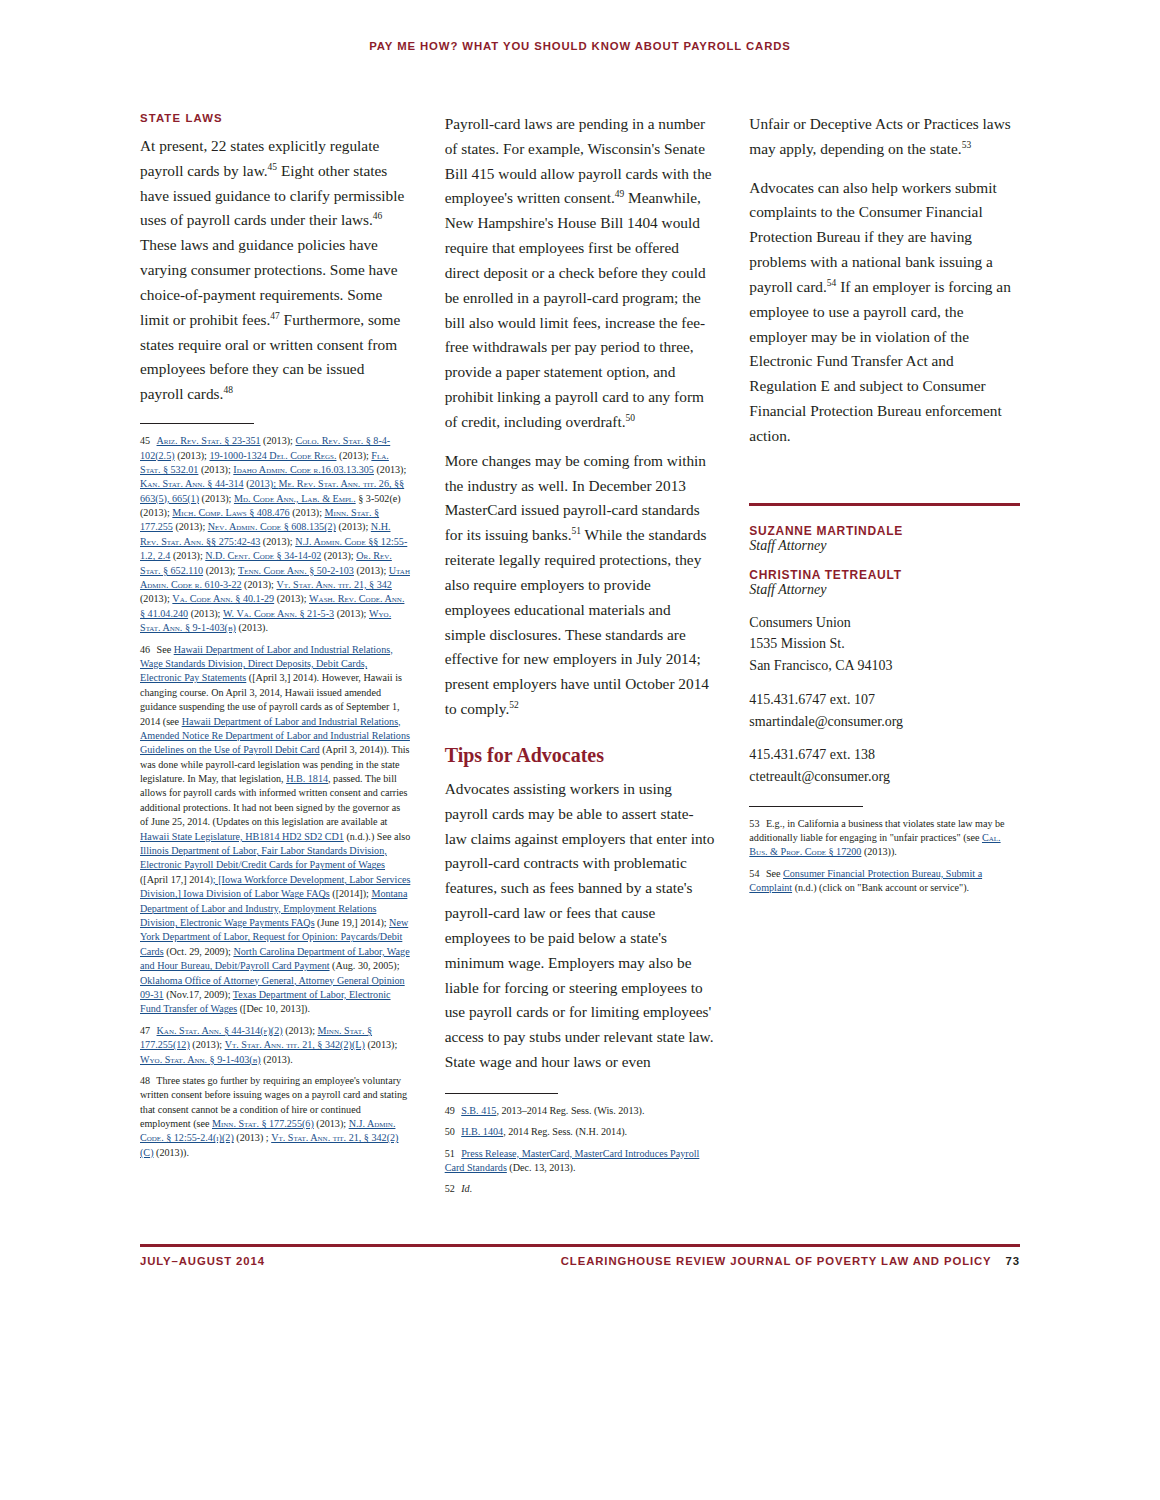PAY ME HOW? WHAT YOU SHOULD KNOW ABOUT PAYROLL CARDS
STATE LAWS
At present, 22 states explicitly regulate payroll cards by law.45 Eight other states have issued guidance to clarify permissible uses of payroll cards under their laws.46 These laws and guidance policies have varying consumer protections. Some have choice-of-payment requirements. Some limit or prohibit fees.47 Furthermore, some states require oral or written consent from employees before they can be issued payroll cards.48
45 Ariz. Rev. Stat. § 23-351 (2013); Colo. Rev. Stat. § 8-4-102(2.5) (2013); 19-1000-1324 Del. Code Regs. (2013); Fla. Stat. § 532.01 (2013); Idaho Admin. Code r.16.03.13.305 (2013); Kan. Stat. Ann. § 44-314 (2013); Me. Rev. Stat. Ann. tit. 26, §§ 663(5), 665(1) (2013); Md. Code Ann., Lab. & Empl. § 3-502(e) (2013); Mich. Comp. Laws § 408.476 (2013); Minn. Stat. § 177.255 (2013); Nev. Admin. Code § 608.135(2) (2013); N.H. Rev. Stat. Ann. §§ 275:42-43 (2013); N.J. Admin. Code §§ 12:55-1.2, 2.4 (2013); N.D. Cent. Code § 34-14-02 (2013); Or. Rev. Stat. § 652.110 (2013); Tenn. Code Ann. § 50-2-103 (2013); Utah Admin. Code r. 610-3-22 (2013); Vt. Stat. Ann. tit. 21, § 342 (2013); Va. Code Ann. § 40.1-29 (2013); Wash. Rev. Code. Ann. § 41.04.240 (2013); W. Va. Code Ann. § 21-5-3 (2013); Wyo. Stat. Ann. § 9-1-403(b) (2013).
46 See Hawaii Department of Labor and Industrial Relations, Wage Standards Division, Direct Deposits, Debit Cards, Electronic Pay Statements ([April 3,] 2014). However, Hawaii is changing course. On April 3, 2014, Hawaii issued amended guidance suspending the use of payroll cards as of September 1, 2014 (see Hawaii Department of Labor and Industrial Relations, Amended Notice Re Department of Labor and Industrial Relations Guidelines on the Use of Payroll Debit Card (April 3, 2014)). This was done while payroll-card legislation was pending in the state legislature. In May, that legislation, H.B. 1814, passed. The bill allows for payroll cards with informed written consent and carries additional protections. It had not been signed by the governor as of June 25, 2014. (Updates on this legislation are available at Hawaii State Legislature, HB1814 HD2 SD2 CD1 (n.d.).) See also Illinois Department of Labor, Fair Labor Standards Division, Electronic Payroll Debit/Credit Cards for Payment of Wages ([April 17,] 2014); [Iowa Workforce Development, Labor Services Division,] Iowa Division of Labor Wage FAQs ([2014]); Montana Department of Labor and Industry, Employment Relations Division, Electronic Wage Payments FAQs (June 19,] 2014); New York Department of Labor, Request for Opinion: Paycards/Debit Cards (Oct. 29, 2009); North Carolina Department of Labor, Wage and Hour Bureau, Debit/Payroll Card Payment (Aug. 30, 2005); Oklahoma Office of Attorney General, Attorney General Opinion 09-31 (Nov.17, 2009); Texas Department of Labor, Electronic Fund Transfer of Wages ([Dec 10, 2013]).
47 Kan. Stat. Ann. § 44-314(f)(2) (2013); Minn. Stat. § 177.255(12) (2013); Vt. Stat. Ann. tit. 21, § 342(2)(L) (2013); Wyo. Stat. Ann. § 9-1-403(b) (2013).
48 Three states go further by requiring an employee's voluntary written consent before issuing wages on a payroll card and stating that consent cannot be a condition of hire or continued employment (see Minn. Stat. § 177.255(6) (2013); N.J. Admin. Code. § 12:55-2.4(i)(2) (2013) ; Vt. Stat. Ann. tit. 21, § 342(2)(C) (2013)).
Payroll-card laws are pending in a number of states. For example, Wisconsin's Senate Bill 415 would allow payroll cards with the employee's written consent.49 Meanwhile, New Hampshire's House Bill 1404 would require that employees first be offered direct deposit or a check before they could be enrolled in a payroll-card program; the bill also would limit fees, increase the fee-free withdrawals per pay period to three, provide a paper statement option, and prohibit linking a payroll card to any form of credit, including overdraft.50
More changes may be coming from within the industry as well. In December 2013 MasterCard issued payroll-card standards for its issuing banks.51 While the standards reiterate legally required protections, they also require employers to provide employees educational materials and simple disclosures. These standards are effective for new employers in July 2014; present employers have until October 2014 to comply.52
Tips for Advocates
Advocates assisting workers in using payroll cards may be able to assert state-law claims against employers that enter into payroll-card contracts with problematic features, such as fees banned by a state's payroll-card law or fees that cause employees to be paid below a state's minimum wage. Employers may also be liable for forcing or steering employees to use payroll cards or for limiting employees' access to pay stubs under relevant state law. State wage and hour laws or even
49 S.B. 415, 2013–2014 Reg. Sess. (Wis. 2013).
50 H.B. 1404, 2014 Reg. Sess. (N.H. 2014).
51 Press Release, MasterCard, MasterCard Introduces Payroll Card Standards (Dec. 13, 2013).
52 Id.
Unfair or Deceptive Acts or Practices laws may apply, depending on the state.53
Advocates can also help workers submit complaints to the Consumer Financial Protection Bureau if they are having problems with a national bank issuing a payroll card.54 If an employer is forcing an employee to use a payroll card, the employer may be in violation of the Electronic Fund Transfer Act and Regulation E and subject to Consumer Financial Protection Bureau enforcement action.
SUZANNE MARTINDALE
Staff Attorney
CHRISTINA TETREAULT
Staff Attorney
Consumers Union
1535 Mission St.
San Francisco, CA 94103
415.431.6747 ext. 107
smartindale@consumer.org
415.431.6747 ext. 138
ctetreault@consumer.org
53 E.g., in California a business that violates state law may be additionally liable for engaging in "unfair practices" (see Cal. Bus. & Prof. Code § 17200 (2013)).
54 See Consumer Financial Protection Bureau, Submit a Complaint (n.d.) (click on "Bank account or service").
JULY–AUGUST 2014
CLEARINGHOUSE REVIEW JOURNAL OF POVERTY LAW AND POLICY 73